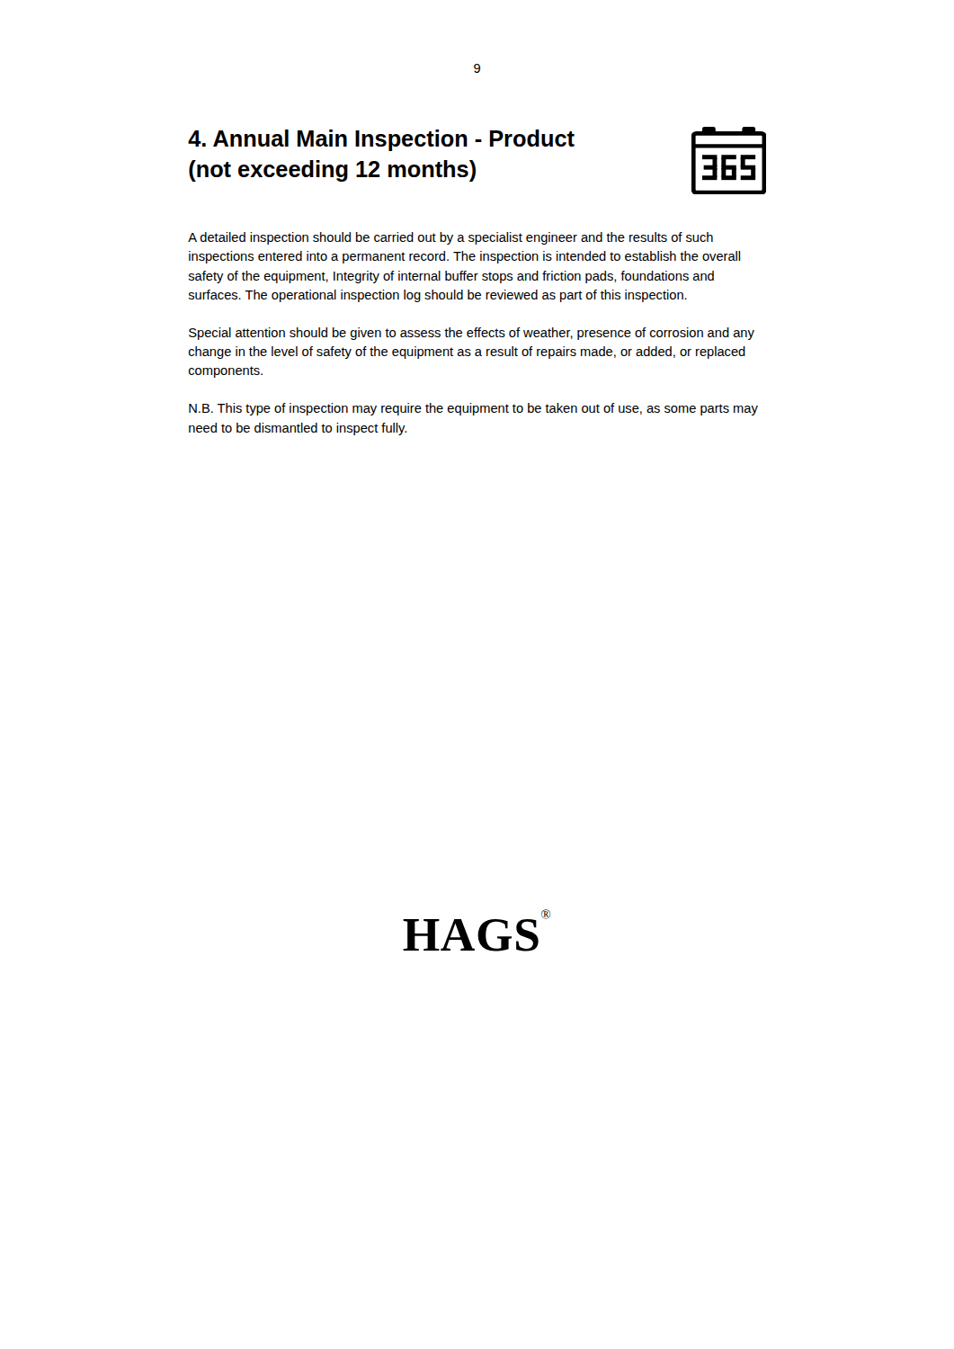9
4. Annual Main Inspection - Product
(not exceeding 12 months)
A detailed inspection should be carried out by a specialist engineer and the results of such inspections entered into a permanent record. The inspection is intended to establish the overall safety of the equipment, Integrity of internal buffer stops and friction pads, foundations and surfaces. The operational inspection log should be reviewed as part of this inspection.
Special attention should be given to assess the effects of weather, presence of corrosion and any change in the level of safety of the equipment as a result of repairs made, or added, or replaced components.
N.B. This type of inspection may require the equipment to be taken out of use, as some parts may need to be dismantled to inspect fully.
HAGS®